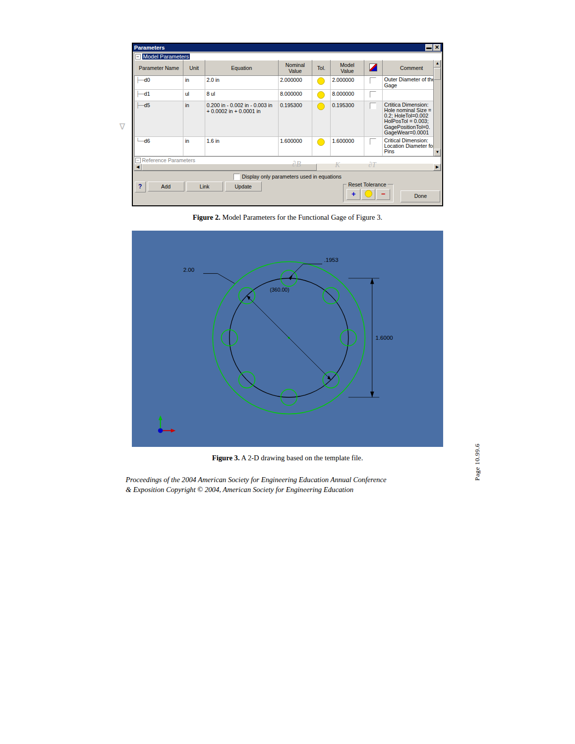∇
∂B
K
∂T
∂B
K
∂T
Parameters ▬✕
− Model Parameters
▲
▼
| Parameter Name | Unit | Equation | Nominal Value | Tol. | Model Value | | Comment |
| --- | --- | --- | --- | --- | --- | --- | --- |
| ├── d0 | in | 2.0 in | 2.000000 | | 2.000000 | | Outer Diameter of the Gage |
| ├── d1 | ul | 8 ul | 8.000000 | | 8.000000 | | |
| ├── d5 | in | 0.200 in - 0.002 in - 0.003 in + 0.0002 in + 0.0001 in | 0.195300 | | 0.195300 | | Crtitica Dimension: Hole nominal Size = 0.2; HoleTol=0.002 HolPosTol = 0.003; GagePositionTol=0. GageWear=0.0001 |
| └── d6 | in | 1.6 in | 1.600000 | | 1.600000 | | Critical Dimension: Location Diameter for Pins |
− Reference Parameters
◀
▶
Display only parameters used in equations
?
Add
Link
Update
Reset Tolerance
+
−
Done
Figure 2. Model Parameters for the Functional Gage of Figure 3.
(360.00) .1953 2.00 1.6000
Figure 3. A 2-D drawing based on the template file.
Page 10.99.6
Proceedings of the 2004 American Society for Engineering Education Annual Conference
& Exposition Copyright © 2004, American Society for Engineering Education